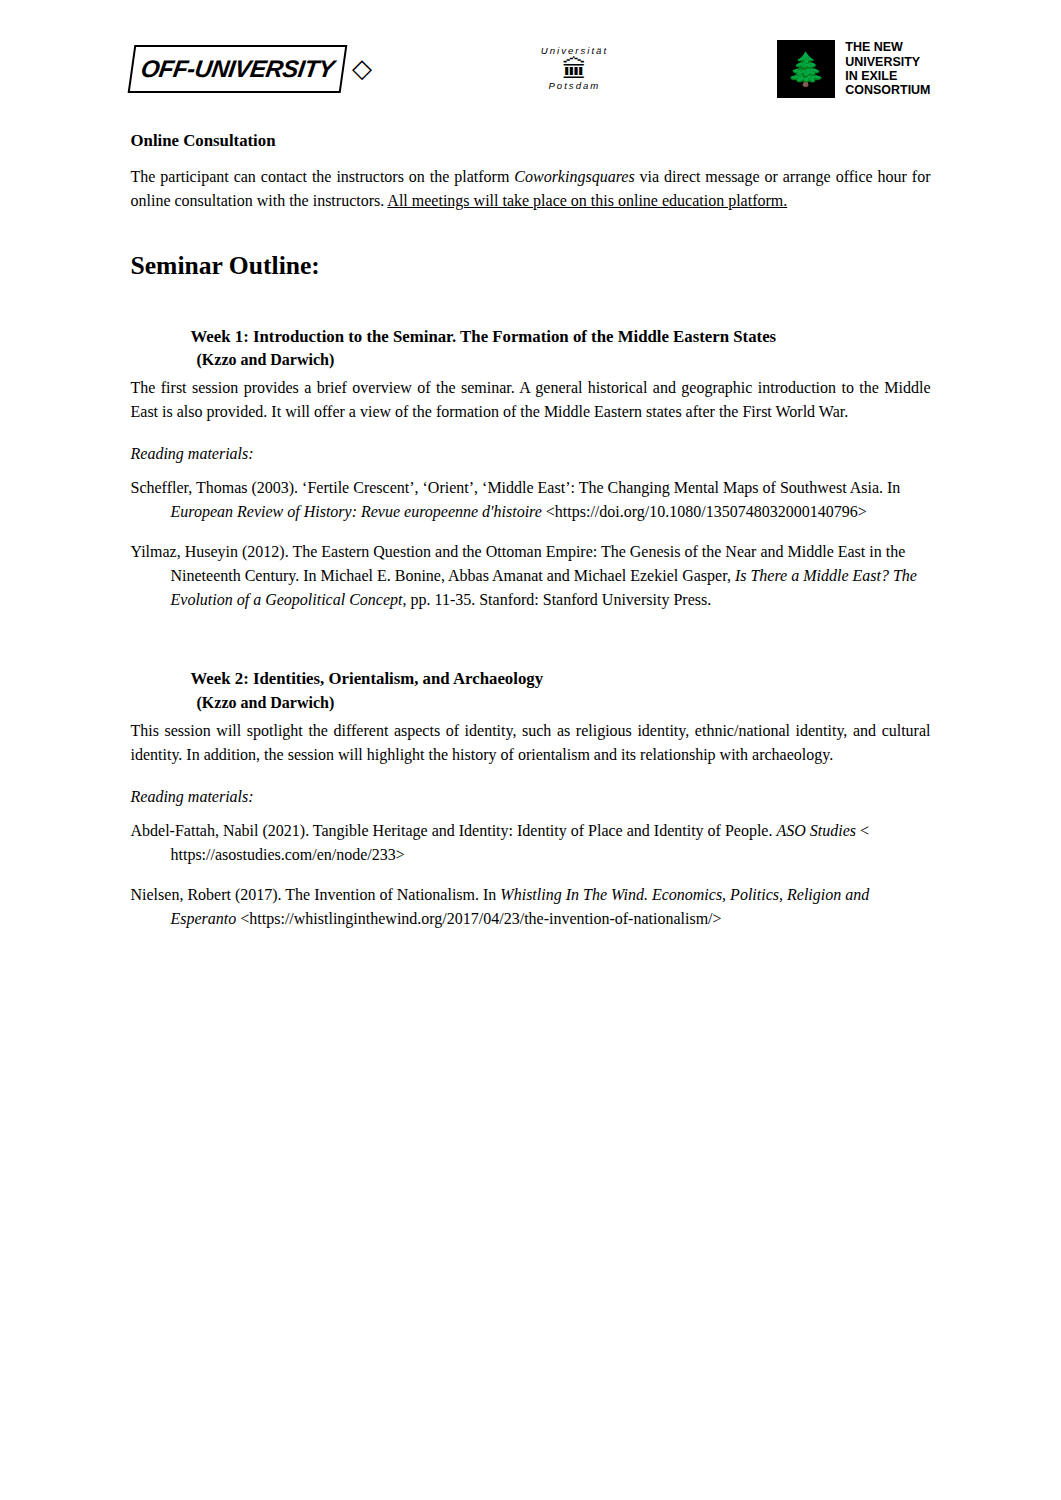OFF-UNIVERSITY ◇
Universität
🏛
Potsdam
🌲
The New
University
in Exile
Consortium
Online Consultation
The participant can contact the instructors on the platform Coworkingsquares via direct message or arrange office hour for online consultation with the instructors. All meetings will take place on this online education platform.
Seminar Outline:
Week 1: Introduction to the Seminar. The Formation of the Middle Eastern States
(Kzzo and Darwich)
The first session provides a brief overview of the seminar. A general historical and geographic introduction to the Middle East is also provided. It will offer a view of the formation of the Middle Eastern states after the First World War.
Reading materials:
Scheffler, Thomas (2003). ‘Fertile Crescent’, ‘Orient’, ‘Middle East’: The Changing Mental Maps of Southwest Asia. In European Review of History: Revue europeenne d'histoire <https://doi.org/10.1080/1350748032000140796>
Yilmaz, Huseyin (2012). The Eastern Question and the Ottoman Empire: The Genesis of the Near and Middle East in the Nineteenth Century. In Michael E. Bonine, Abbas Amanat and Michael Ezekiel Gasper, Is There a Middle East? The Evolution of a Geopolitical Concept, pp. 11-35. Stanford: Stanford University Press.
Week 2: Identities, Orientalism, and Archaeology
(Kzzo and Darwich)
This session will spotlight the different aspects of identity, such as religious identity, ethnic/national identity, and cultural identity. In addition, the session will highlight the history of orientalism and its relationship with archaeology.
Reading materials:
Abdel-Fattah, Nabil (2021). Tangible Heritage and Identity: Identity of Place and Identity of People. ASO Studies < https://asostudies.com/en/node/233>
Nielsen, Robert (2017). The Invention of Nationalism. In Whistling In The Wind. Economics, Politics, Religion and Esperanto <https://whistlinginthewind.org/2017/04/23/the-invention-of-nationalism/>